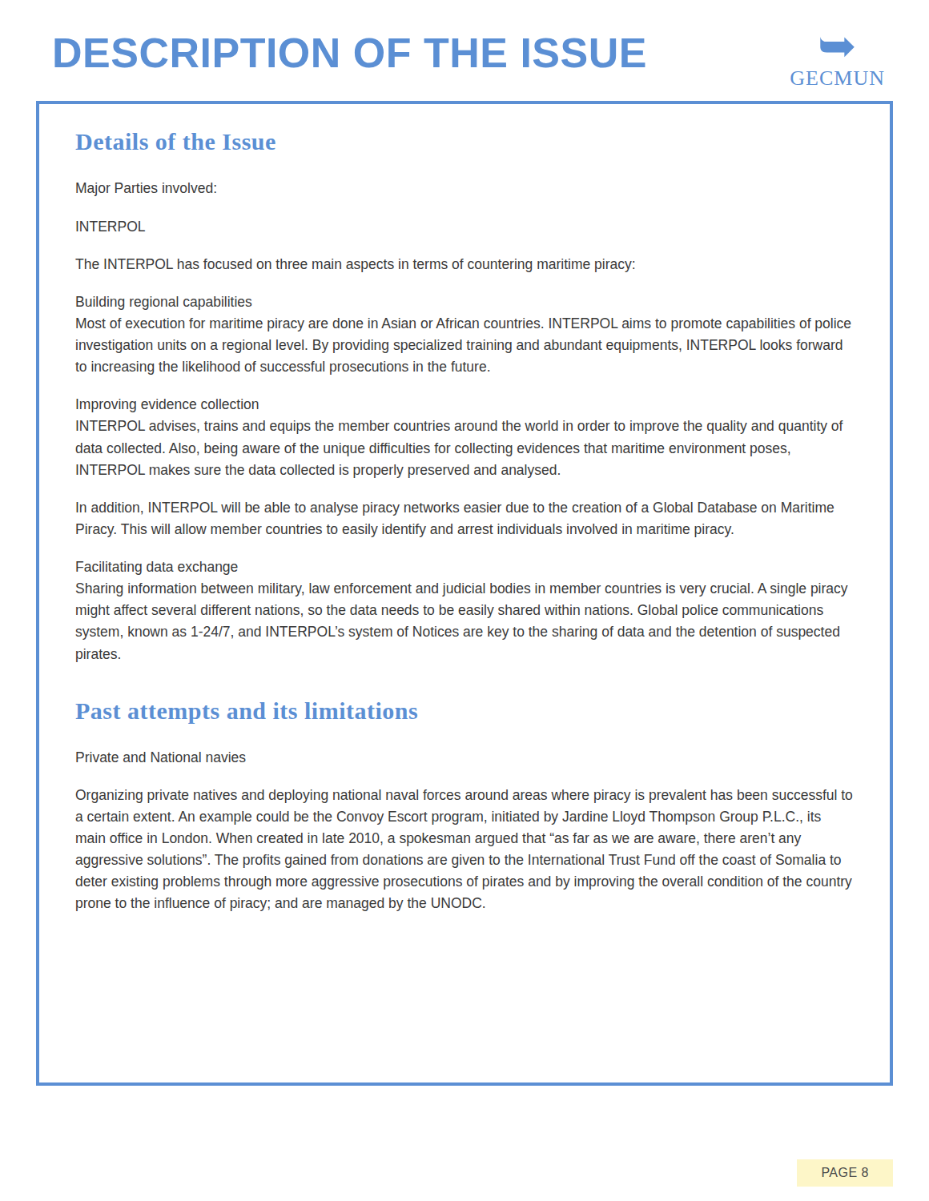Description of the Issue
➥
GECMUN
Details of the Issue
Major Parties involved:
INTERPOL
The INTERPOL has focused on three main aspects in terms of countering maritime piracy:
Building regional capabilities
Most of execution for maritime piracy are done in Asian or African countries. INTERPOL aims to promote capabilities of police investigation units on a regional level. By providing specialized training and abundant equipments, INTERPOL looks forward to increasing the likelihood of successful prosecutions in the future.
Improving evidence collection
INTERPOL advises, trains and equips the member countries around the world in order to improve the quality and quantity of data collected. Also, being aware of the unique difficulties for collecting evidences that maritime environment poses, INTERPOL makes sure the data collected is properly preserved and analysed.
In addition, INTERPOL will be able to analyse piracy networks easier due to the creation of a Global Database on Maritime Piracy. This will allow member countries to easily identify and arrest individuals involved in maritime piracy.
Facilitating data exchange
Sharing information between military, law enforcement and judicial bodies in member countries is very crucial. A single piracy might affect several different nations, so the data needs to be easily shared within nations. Global police communications system, known as 1-24/7, and INTERPOL’s system of Notices are key to the sharing of data and the detention of suspected pirates.
Past attempts and its limitations
Private and National navies
Organizing private natives and deploying national naval forces around areas where piracy is prevalent has been successful to a certain extent. An example could be the Convoy Escort program, initiated by Jardine Lloyd Thompson Group P.L.C., its main office in London. When created in late 2010, a spokesman argued that “as far as we are aware, there aren’t any aggressive solutions”. The profits gained from donations are given to the International Trust Fund off the coast of Somalia to deter existing problems through more aggressive prosecutions of pirates and by improving the overall condition of the country prone to the influence of piracy; and are managed by the UNODC.
PAGE 8